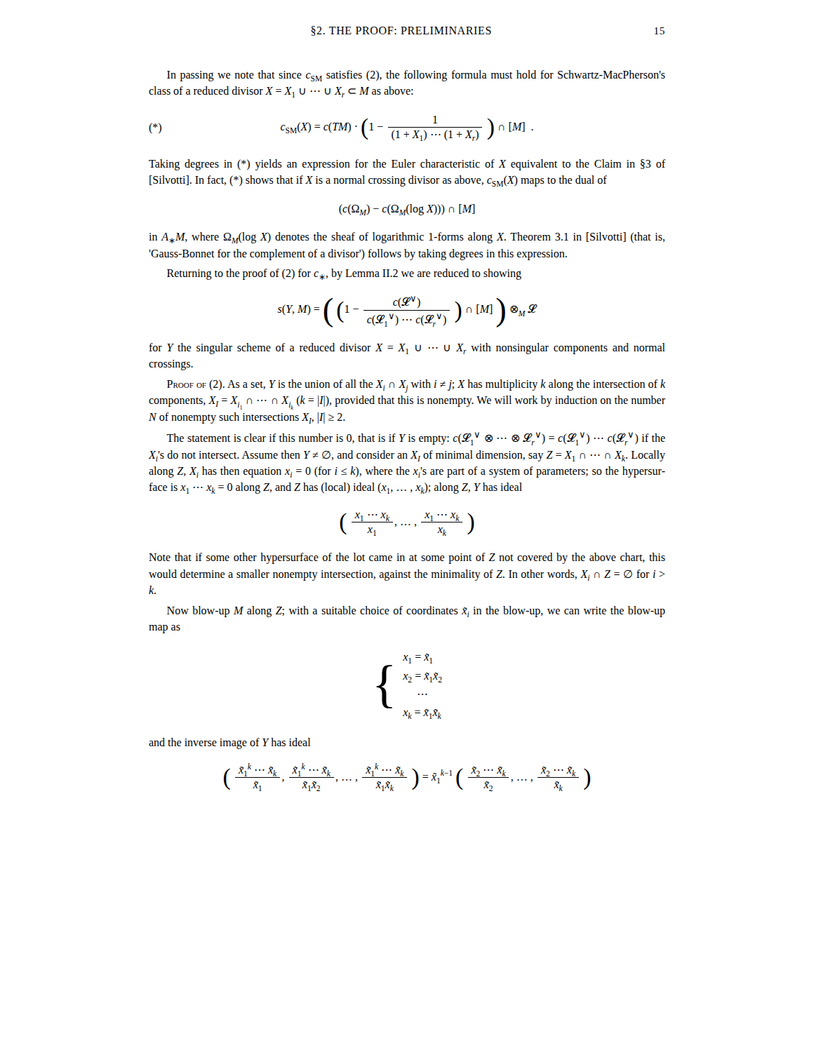§2. THE PROOF: PRELIMINARIES 15
In passing we note that since cSM satisfies (2), the following formula must hold for Schwartz-MacPherson's class of a reduced divisor X = X1 ∪ ⋯ ∪ Xr ⊂ M as above:
(*)
cSM(X) = c(TM) · (1 − 1(1 + X1) ⋯ (1 + Xr) ) ∩ [M] .
Taking degrees in (*) yields an expression for the Euler characteristic of X equivalent to the Claim in §3 of [Silvotti]. In fact, (*) shows that if X is a normal crossing divisor as above, cSM(X) maps to the dual of
(c(ΩM) − c(ΩM(log X))) ∩ [M]
in A∗M, where ΩM(log X) denotes the sheaf of logarithmic 1-forms along X. Theorem 3.1 in [Silvotti] (that is, 'Gauss-Bonnet for the complement of a divisor') follows by taking degrees in this expression.
Returning to the proof of (2) for c∗, by Lemma II.2 we are reduced to showing
s(Y, M) = ( (1 − c(𝓛∨) c(𝓛1∨) ⋯ c(𝓛r∨) ) ∩ [M] ) ⊗M 𝓛
for Y the singular scheme of a reduced divisor X = X1 ∪ ⋯ ∪ Xr with nonsingular components and normal crossings.
Proof of (2). As a set, Y is the union of all the Xi ∩ Xj with i ≠ j; X has multiplicity k along the intersection of k components, XI = Xi1 ∩ ⋯ ∩ Xik (k = |I|), provided that this is nonempty. We will work by induction on the number N of nonempty such intersections XI, |I| ≥ 2.
The statement is clear if this number is 0, that is if Y is empty: c(𝓛1∨ ⊗ ⋯ ⊗ 𝓛r∨) = c(𝓛1∨) ⋯ c(𝓛r∨) if the Xi's do not intersect. Assume then Y ≠ ∅, and consider an XI of minimal dimension, say Z = X1 ∩ ⋯ ∩ Xk. Locally along Z, Xi has then equation xi = 0 (for i ≤ k), where the xi's are part of a system of parameters; so the hypersurface is x1 ⋯ xk = 0 along Z, and Z has (local) ideal (x1, … , xk); along Z, Y has ideal
( x1 ⋯ xk x1, … , x1 ⋯ xk xk )
Note that if some other hypersurface of the lot came in at some point of Z not covered by the above chart, this would determine a smaller nonempty intersection, against the minimality of Z. In other words, Xi ∩ Z = ∅ for i > k.
Now blow-up M along Z; with a suitable choice of coordinates x̃i in the blow-up, we can write the blow-up map as
{
x1 = x̃1
x2 = x̃1x̃2
⋯
xk = x̃1x̃k
and the inverse image of Y has ideal
( x̃1k ⋯ x̃k x̃1, x̃1k ⋯ x̃k x̃1x̃2, … , x̃1k ⋯ x̃k x̃1x̃k ) = x̃1k−1 ( x̃2 ⋯ x̃k x̃2, … , x̃2 ⋯ x̃k x̃k )